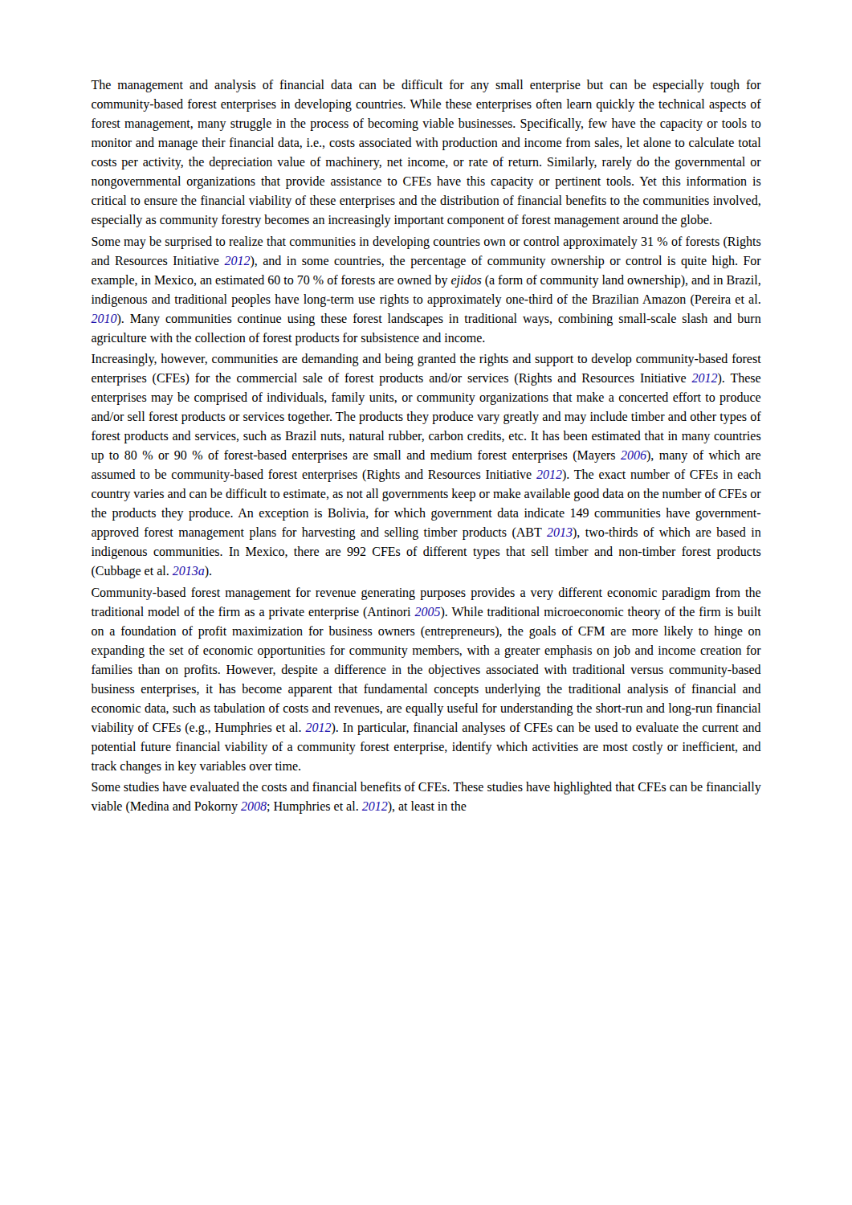The management and analysis of financial data can be difficult for any small enterprise but can be especially tough for community-based forest enterprises in developing countries. While these enterprises often learn quickly the technical aspects of forest management, many struggle in the process of becoming viable businesses. Specifically, few have the capacity or tools to monitor and manage their financial data, i.e., costs associated with production and income from sales, let alone to calculate total costs per activity, the depreciation value of machinery, net income, or rate of return. Similarly, rarely do the governmental or nongovernmental organizations that provide assistance to CFEs have this capacity or pertinent tools. Yet this information is critical to ensure the financial viability of these enterprises and the distribution of financial benefits to the communities involved, especially as community forestry becomes an increasingly important component of forest management around the globe.
Some may be surprised to realize that communities in developing countries own or control approximately 31 % of forests (Rights and Resources Initiative 2012), and in some countries, the percentage of community ownership or control is quite high. For example, in Mexico, an estimated 60 to 70 % of forests are owned by ejidos (a form of community land ownership), and in Brazil, indigenous and traditional peoples have long-term use rights to approximately one-third of the Brazilian Amazon (Pereira et al. 2010). Many communities continue using these forest landscapes in traditional ways, combining small-scale slash and burn agriculture with the collection of forest products for subsistence and income.
Increasingly, however, communities are demanding and being granted the rights and support to develop community-based forest enterprises (CFEs) for the commercial sale of forest products and/or services (Rights and Resources Initiative 2012). These enterprises may be comprised of individuals, family units, or community organizations that make a concerted effort to produce and/or sell forest products or services together. The products they produce vary greatly and may include timber and other types of forest products and services, such as Brazil nuts, natural rubber, carbon credits, etc. It has been estimated that in many countries up to 80 % or 90 % of forest-based enterprises are small and medium forest enterprises (Mayers 2006), many of which are assumed to be community-based forest enterprises (Rights and Resources Initiative 2012). The exact number of CFEs in each country varies and can be difficult to estimate, as not all governments keep or make available good data on the number of CFEs or the products they produce. An exception is Bolivia, for which government data indicate 149 communities have government-approved forest management plans for harvesting and selling timber products (ABT 2013), two-thirds of which are based in indigenous communities. In Mexico, there are 992 CFEs of different types that sell timber and non-timber forest products (Cubbage et al. 2013a).
Community-based forest management for revenue generating purposes provides a very different economic paradigm from the traditional model of the firm as a private enterprise (Antinori 2005). While traditional microeconomic theory of the firm is built on a foundation of profit maximization for business owners (entrepreneurs), the goals of CFM are more likely to hinge on expanding the set of economic opportunities for community members, with a greater emphasis on job and income creation for families than on profits. However, despite a difference in the objectives associated with traditional versus community-based business enterprises, it has become apparent that fundamental concepts underlying the traditional analysis of financial and economic data, such as tabulation of costs and revenues, are equally useful for understanding the short-run and long-run financial viability of CFEs (e.g., Humphries et al. 2012). In particular, financial analyses of CFEs can be used to evaluate the current and potential future financial viability of a community forest enterprise, identify which activities are most costly or inefficient, and track changes in key variables over time.
Some studies have evaluated the costs and financial benefits of CFEs. These studies have highlighted that CFEs can be financially viable (Medina and Pokorny 2008; Humphries et al. 2012), at least in the